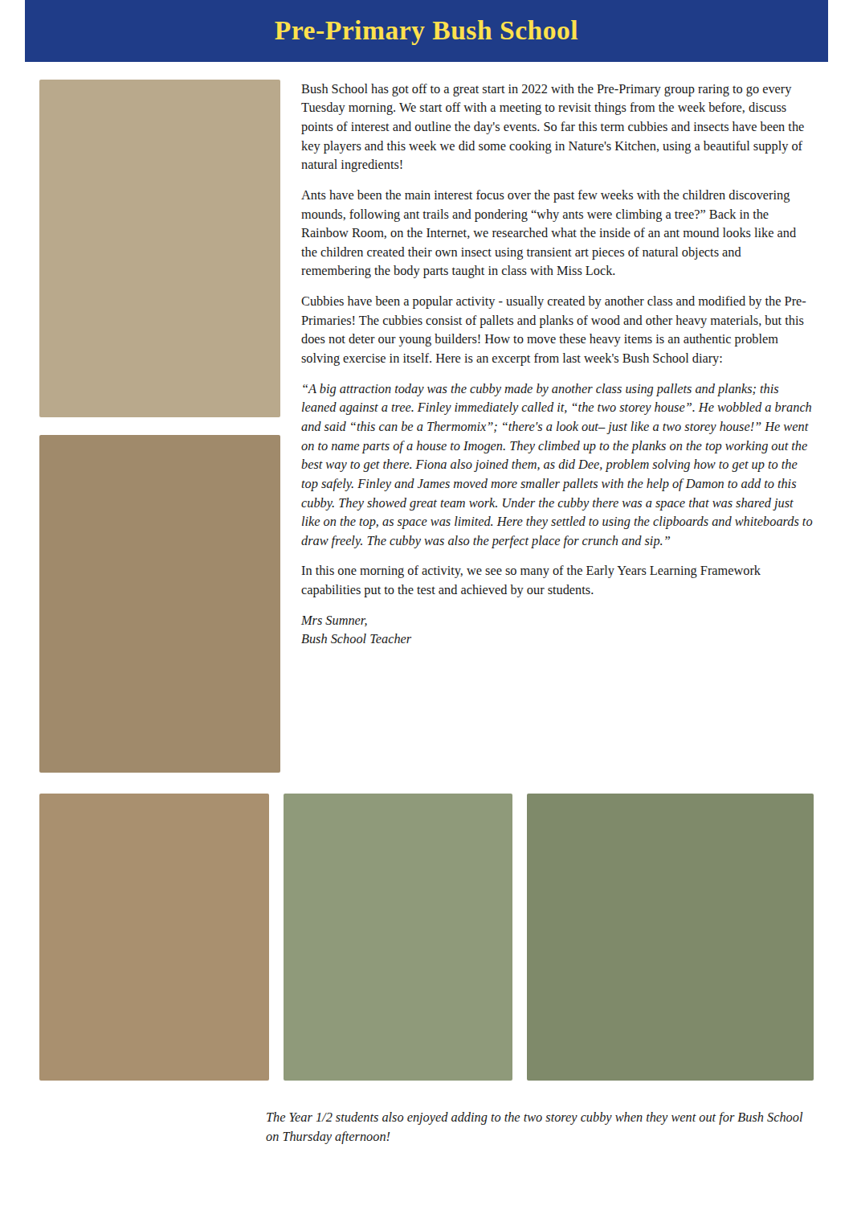Pre-Primary Bush School
Bush School has got off to a great start in 2022 with the Pre-Primary group raring to go every Tuesday morning. We start off with a meeting to revisit things from the week before, discuss points of interest and outline the day's events. So far this term cubbies and insects have been the key players and this week we did some cooking in Nature's Kitchen, using a beautiful supply of natural ingredients!
Ants have been the main interest focus over the past few weeks with the children discovering mounds, following ant trails and pondering “why ants were climbing a tree?” Back in the Rainbow Room, on the Internet, we researched what the inside of an ant mound looks like and the children created their own insect using transient art pieces of natural objects and remembering the body parts taught in class with Miss Lock.
Cubbies have been a popular activity - usually created by another class and modified by the Pre-Primaries! The cubbies consist of pallets and planks of wood and other heavy materials, but this does not deter our young builders! How to move these heavy items is an authentic problem solving exercise in itself. Here is an excerpt from last week's Bush School diary:
“A big attraction today was the cubby made by another class using pallets and planks; this leaned against a tree. Finley immediately called it, “the two storey house”. He wobbled a branch and said “this can be a Thermomix”; “there's a look out– just like a two storey house!” He went on to name parts of a house to Imogen. They climbed up to the planks on the top working out the best way to get there. Fiona also joined them, as did Dee, problem solving how to get up to the top safely. Finley and James moved more smaller pallets with the help of Damon to add to this cubby. They showed great team work. Under the cubby there was a space that was shared just like on the top, as space was limited. Here they settled to using the clipboards and whiteboards to draw freely. The cubby was also the perfect place for crunch and sip.”
In this one morning of activity, we see so many of the Early Years Learning Framework capabilities put to the test and achieved by our students.
Mrs Sumner, Bush School Teacher
The Year 1/2 students also enjoyed adding to the two storey cubby when they went out for Bush School on Thursday afternoon!